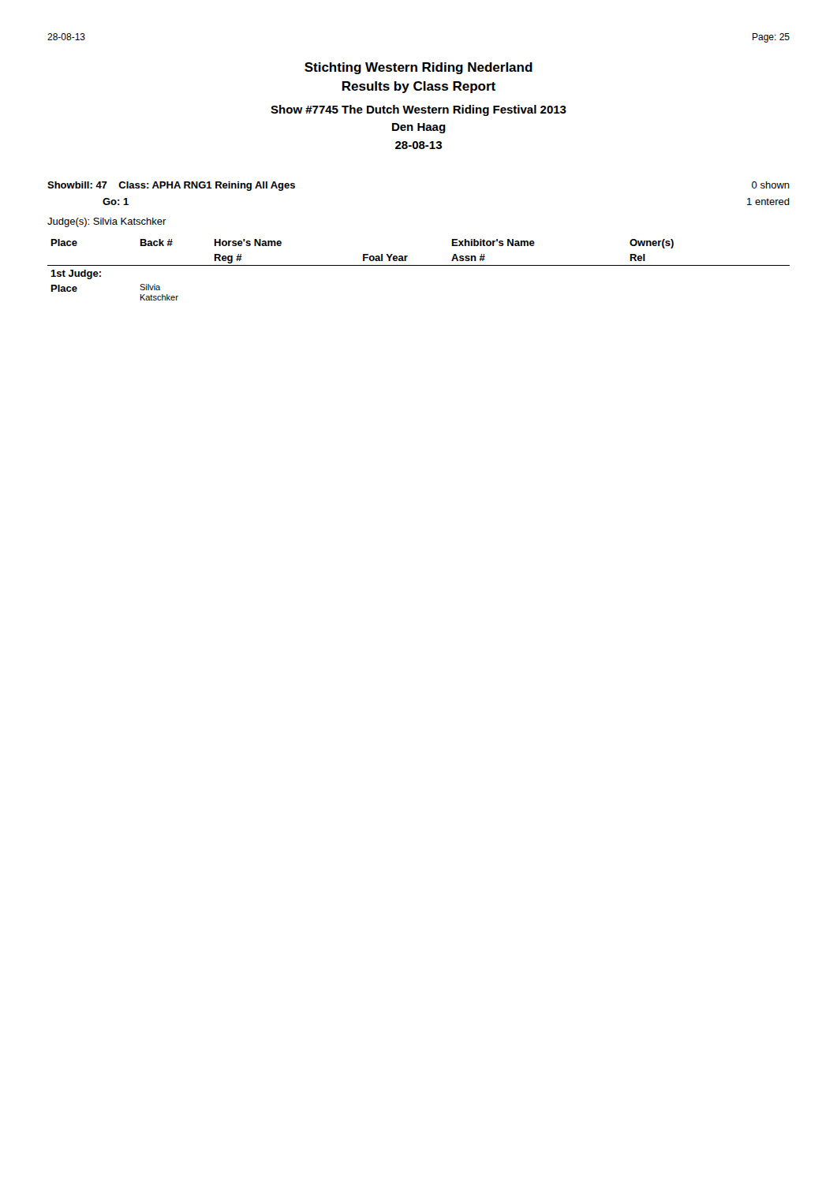28-08-13
Page: 25
Stichting Western Riding Nederland
Results by Class Report
Show #7745 The Dutch Western Riding Festival 2013
Den Haag
28-08-13
Showbill: 47 Class: APHA RNG1 Reining All Ages
Go: 1
0 shown
1 entered
Judge(s): Silvia Katschker
| Place | Back # | Horse's Name | | Exhibitor's Name | Owner(s) |
| --- | --- | --- | --- | --- | --- |
| | | Reg # | Foal Year | Assn # | Rel |
| 1st Judge: |
| Place | Silvia Katschker |